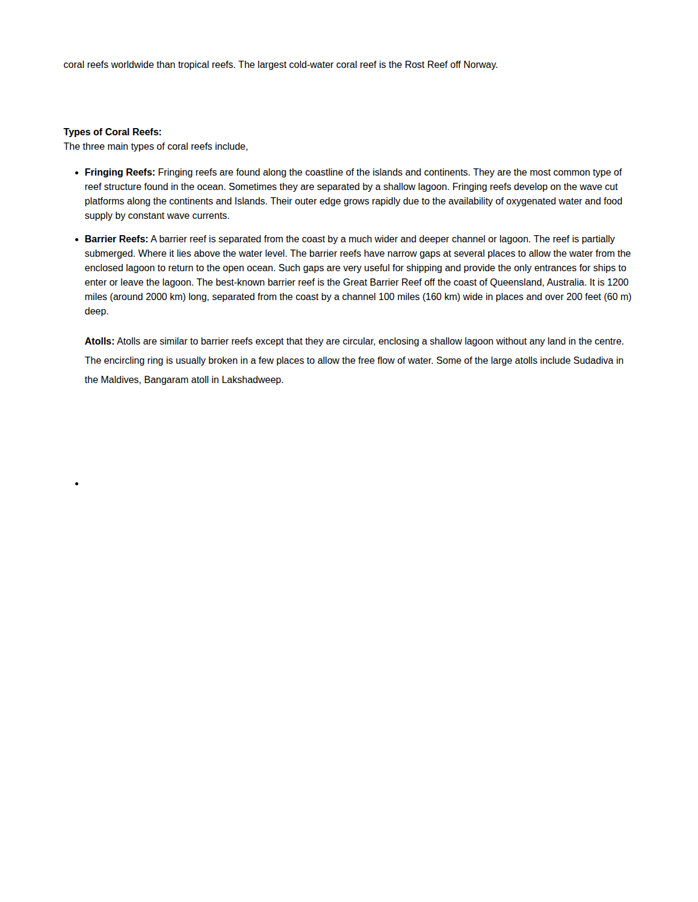coral reefs worldwide than tropical reefs. The largest cold-water coral reef is the Rost Reef off Norway.
Types of Coral Reefs:
The three main types of coral reefs include,
Fringing Reefs: Fringing reefs are found along the coastline of the islands and continents. They are the most common type of reef structure found in the ocean. Sometimes they are separated by a shallow lagoon. Fringing reefs develop on the wave cut platforms along the continents and Islands. Their outer edge grows rapidly due to the availability of oxygenated water and food supply by constant wave currents.
Barrier Reefs: A barrier reef is separated from the coast by a much wider and deeper channel or lagoon. The reef is partially submerged. Where it lies above the water level. The barrier reefs have narrow gaps at several places to allow the water from the enclosed lagoon to return to the open ocean. Such gaps are very useful for shipping and provide the only entrances for ships to enter or leave the lagoon. The best-known barrier reef is the Great Barrier Reef off the coast of Queensland, Australia. It is 1200 miles (around 2000 km) long, separated from the coast by a channel 100 miles (160 km) wide in places and over 200 feet (60 m) deep.
Atolls: Atolls are similar to barrier reefs except that they are circular, enclosing a shallow lagoon without any land in the centre. The encircling ring is usually broken in a few places to allow the free flow of water. Some of the large atolls include Sudadiva in the Maldives, Bangaram atoll in Lakshadweep.